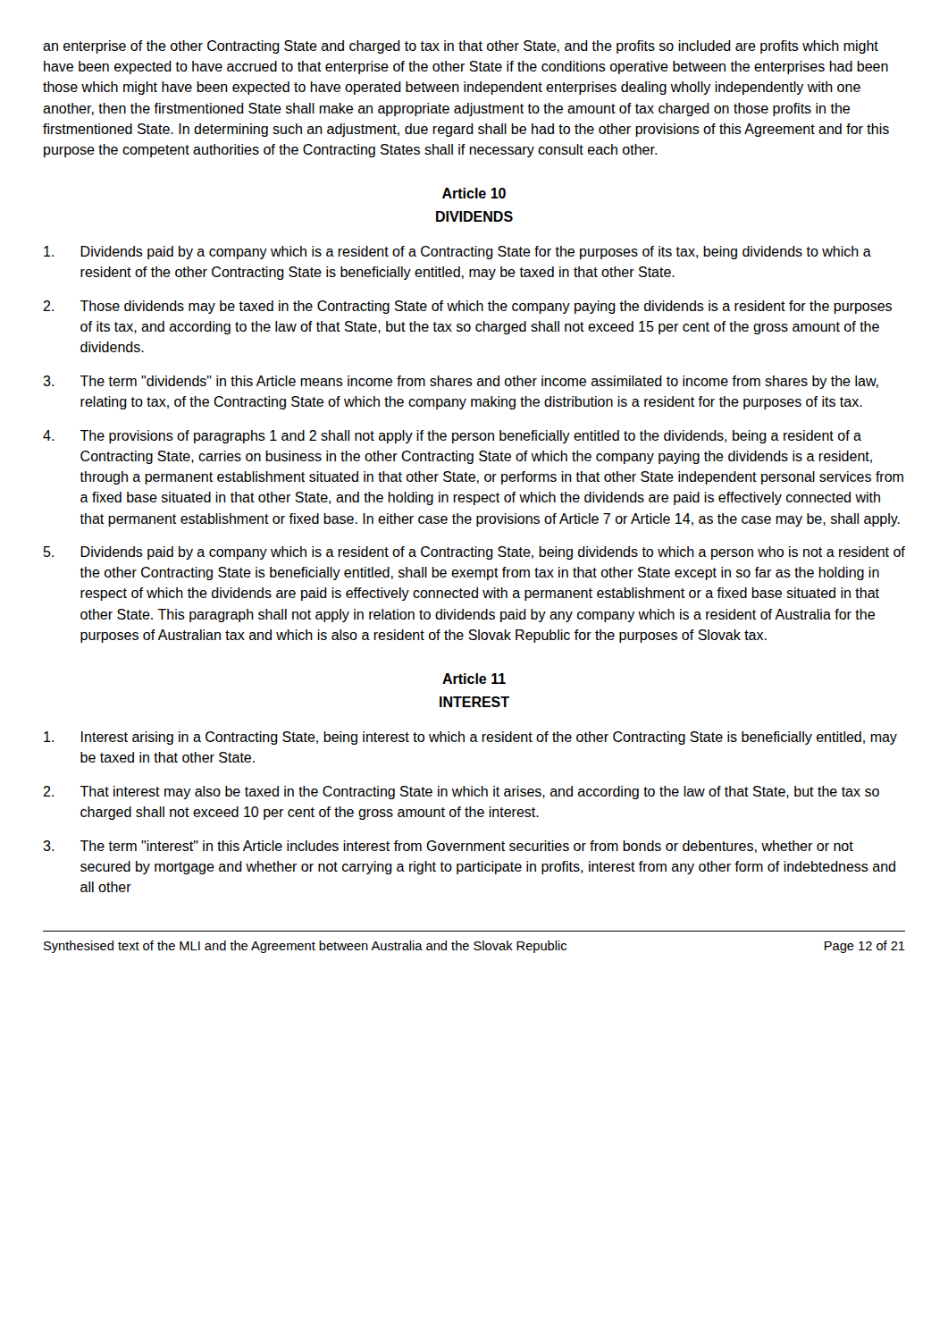an enterprise of the other Contracting State and charged to tax in that other State, and the profits so included are profits which might have been expected to have accrued to that enterprise of the other State if the conditions operative between the enterprises had been those which might have been expected to have operated between independent enterprises dealing wholly independently with one another, then the firstmentioned State shall make an appropriate adjustment to the amount of tax charged on those profits in the firstmentioned State. In determining such an adjustment, due regard shall be had to the other provisions of this Agreement and for this purpose the competent authorities of the Contracting States shall if necessary consult each other.
Article 10
DIVIDENDS
1.
Dividends paid by a company which is a resident of a Contracting State for the purposes of its tax, being dividends to which a resident of the other Contracting State is beneficially entitled, may be taxed in that other State.
2.
Those dividends may be taxed in the Contracting State of which the company paying the dividends is a resident for the purposes of its tax, and according to the law of that State, but the tax so charged shall not exceed 15 per cent of the gross amount of the dividends.
3.
The term "dividends" in this Article means income from shares and other income assimilated to income from shares by the law, relating to tax, of the Contracting State of which the company making the distribution is a resident for the purposes of its tax.
4.
The provisions of paragraphs 1 and 2 shall not apply if the person beneficially entitled to the dividends, being a resident of a Contracting State, carries on business in the other Contracting State of which the company paying the dividends is a resident, through a permanent establishment situated in that other State, or performs in that other State independent personal services from a fixed base situated in that other State, and the holding in respect of which the dividends are paid is effectively connected with that permanent establishment or fixed base. In either case the provisions of Article 7 or Article 14, as the case may be, shall apply.
5.
Dividends paid by a company which is a resident of a Contracting State, being dividends to which a person who is not a resident of the other Contracting State is beneficially entitled, shall be exempt from tax in that other State except in so far as the holding in respect of which the dividends are paid is effectively connected with a permanent establishment or a fixed base situated in that other State. This paragraph shall not apply in relation to dividends paid by any company which is a resident of Australia for the purposes of Australian tax and which is also a resident of the Slovak Republic for the purposes of Slovak tax.
Article 11
INTEREST
1.
Interest arising in a Contracting State, being interest to which a resident of the other Contracting State is beneficially entitled, may be taxed in that other State.
2.
That interest may also be taxed in the Contracting State in which it arises, and according to the law of that State, but the tax so charged shall not exceed 10 per cent of the gross amount of the interest.
3.
The term "interest" in this Article includes interest from Government securities or from bonds or debentures, whether or not secured by mortgage and whether or not carrying a right to participate in profits, interest from any other form of indebtedness and all other
Synthesised text of the MLI and the Agreement between Australia and the Slovak Republic Page 12 of 21